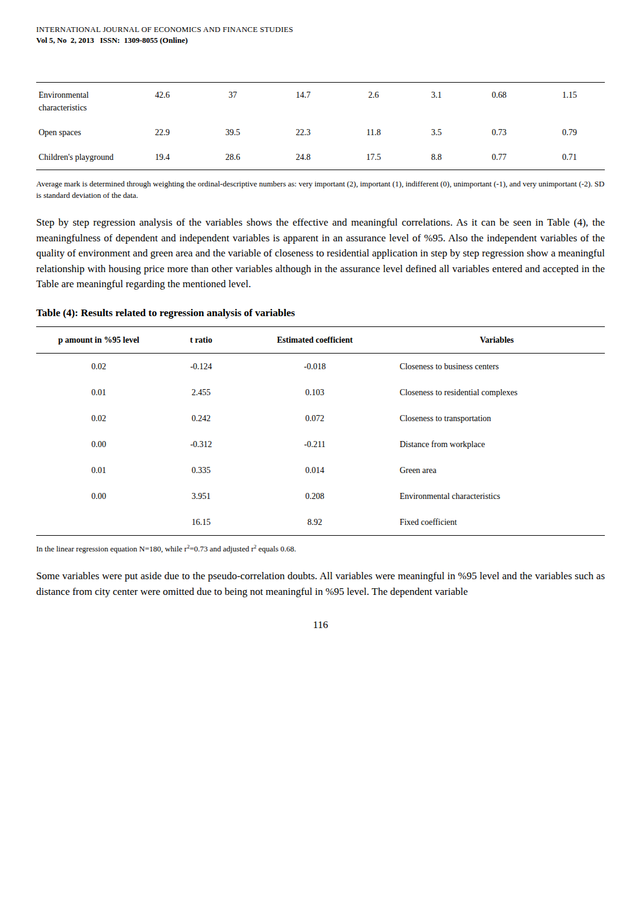INTERNATIONAL JOURNAL OF ECONOMICS AND FINANCE STUDIES
Vol 5, No 2, 2013 ISSN: 1309-8055 (Online)
| Environmental characteristics | 42.6 | 37 | 14.7 | 2.6 | 3.1 | 0.68 | 1.15 |
| Open spaces | 22.9 | 39.5 | 22.3 | 11.8 | 3.5 | 0.73 | 0.79 |
| Children's playground | 19.4 | 28.6 | 24.8 | 17.5 | 8.8 | 0.77 | 0.71 |
Average mark is determined through weighting the ordinal-descriptive numbers as: very important (2), important (1), indifferent (0), unimportant (-1), and very unimportant (-2). SD is standard deviation of the data.
Step by step regression analysis of the variables shows the effective and meaningful correlations. As it can be seen in Table (4), the meaningfulness of dependent and independent variables is apparent in an assurance level of %95. Also the independent variables of the quality of environment and green area and the variable of closeness to residential application in step by step regression show a meaningful relationship with housing price more than other variables although in the assurance level defined all variables entered and accepted in the Table are meaningful regarding the mentioned level.
Table (4): Results related to regression analysis of variables
| p amount in %95 level | t ratio | Estimated coefficient | Variables |
| --- | --- | --- | --- |
| 0.02 | -0.124 | -0.018 | Closeness to business centers |
| 0.01 | 2.455 | 0.103 | Closeness to residential complexes |
| 0.02 | 0.242 | 0.072 | Closeness to transportation |
| 0.00 | -0.312 | -0.211 | Distance from workplace |
| 0.01 | 0.335 | 0.014 | Green area |
| 0.00 | 3.951 | 0.208 | Environmental characteristics |
| | 16.15 | 8.92 | Fixed coefficient |
In the linear regression equation N=180, while r2=0.73 and adjusted r2 equals 0.68.
Some variables were put aside due to the pseudo-correlation doubts. All variables were meaningful in %95 level and the variables such as distance from city center were omitted due to being not meaningful in %95 level. The dependent variable
116